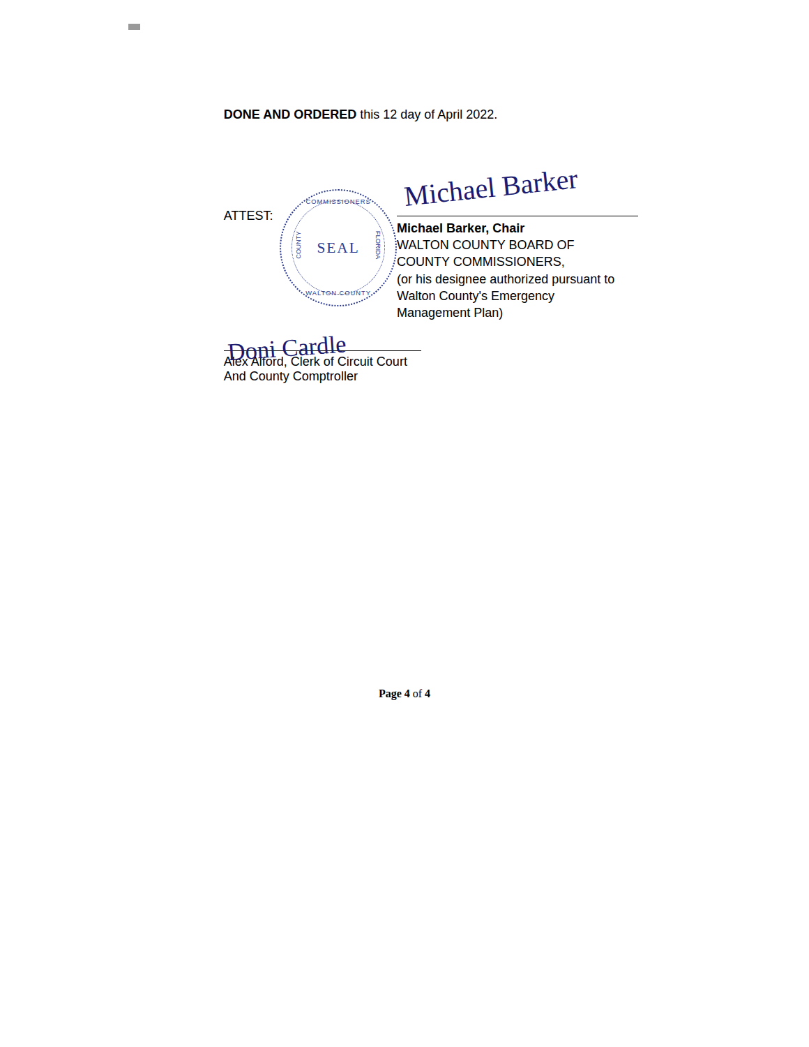DONE AND ORDERED this 12 day of April 2022.
ATTEST:
COMMISSIONERS
COUNTY
FLORIDA
WALTON COUNTY
SEAL
Michael Barker
Michael Barker, Chair
WALTON COUNTY BOARD OF
COUNTY COMMISSIONERS,
(or his designee authorized pursuant to
Walton County's Emergency
Management Plan)
Doni Cardle
Alex Alford, Clerk of Circuit Court
And County Comptroller
Page 4 of 4